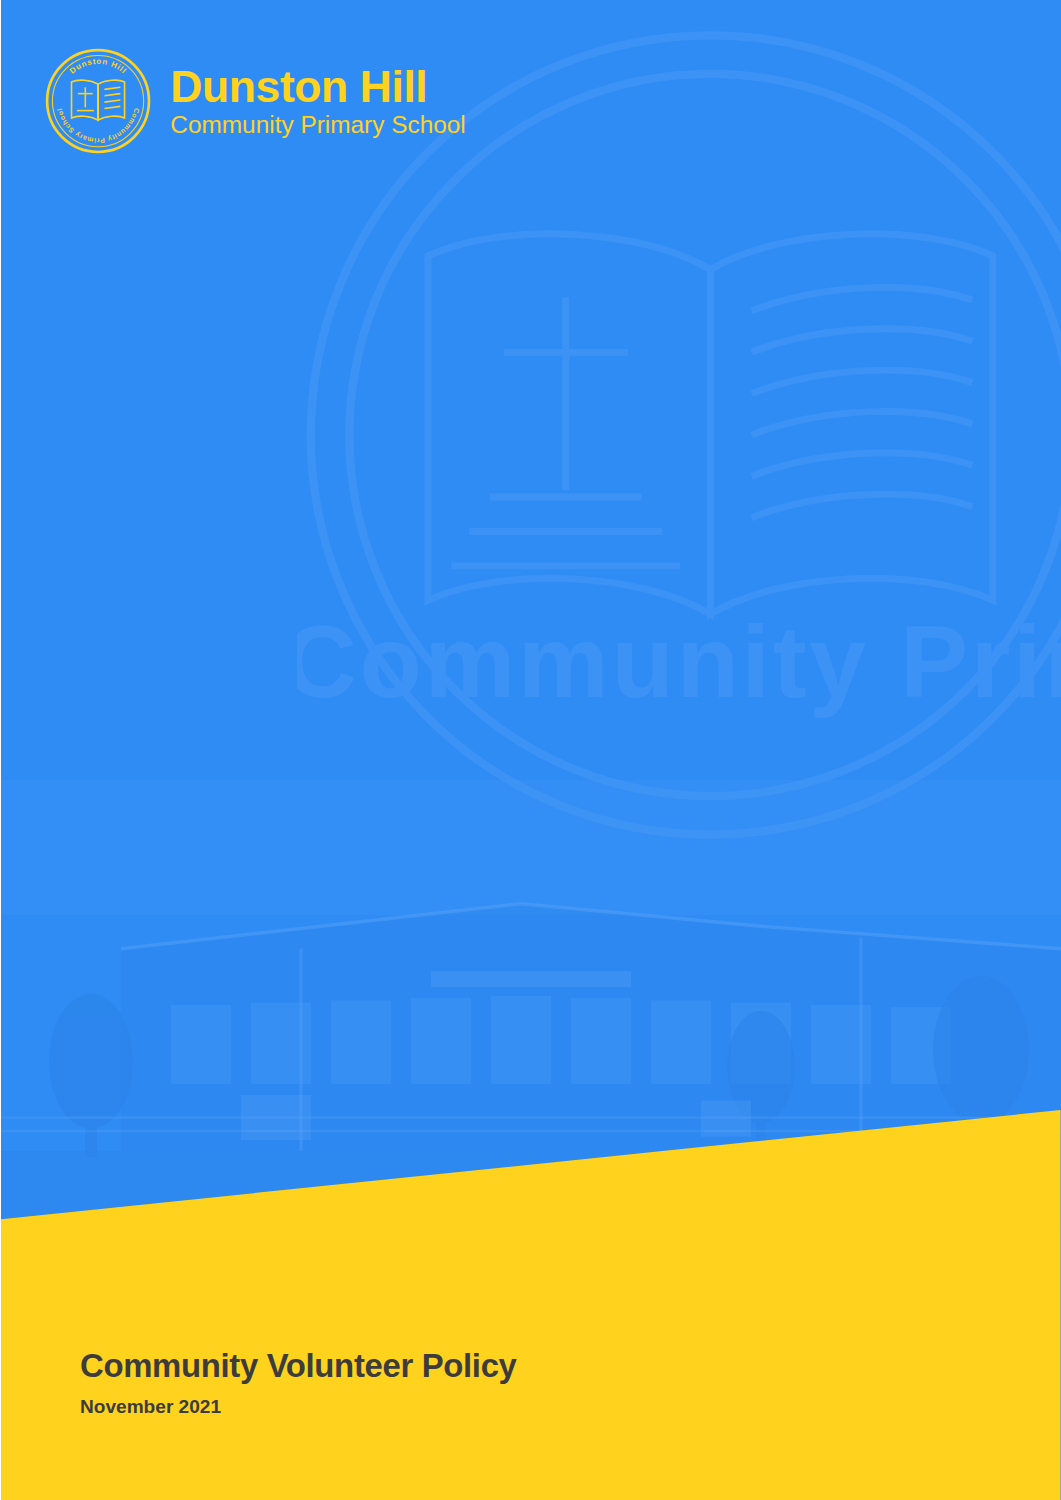Community Prim
Dunston Hill Community Primary School
Dunston Hill Community Primary School
Community Volunteer Policy
November 2021